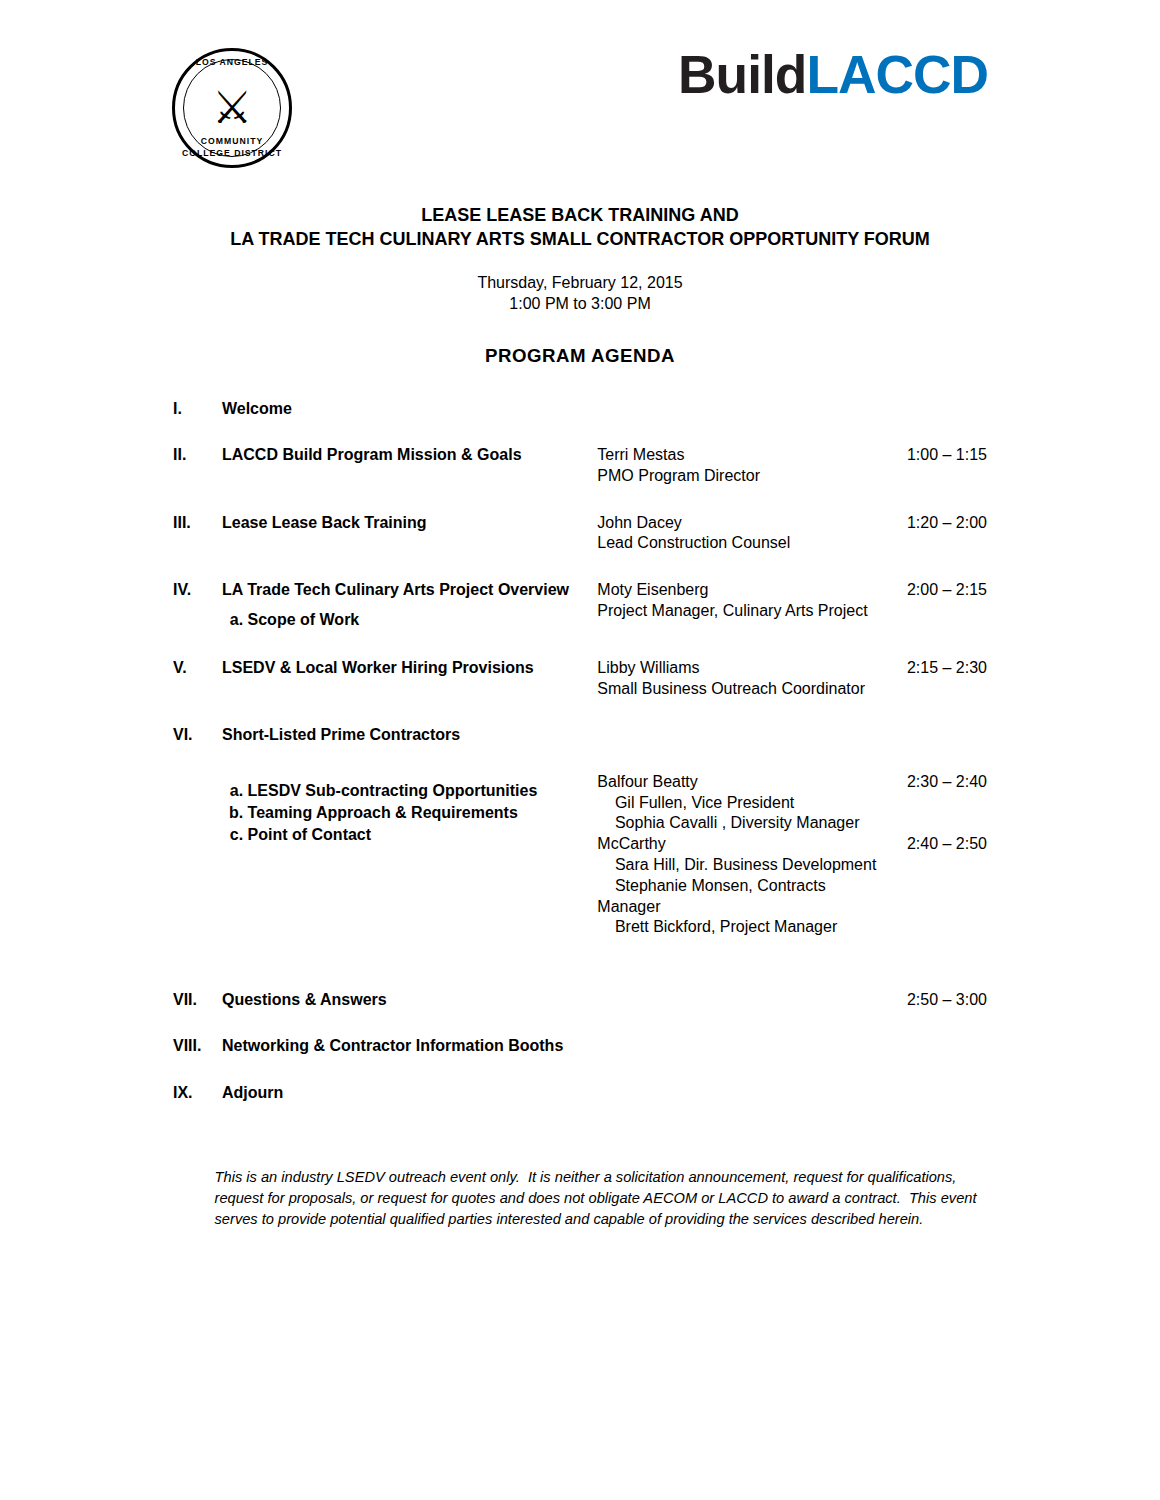LOS ANGELES COMMUNITY COLLEGE DISTRICT
⚔
Build LACCD
LEASE LEASE BACK TRAINING AND
LA TRADE TECH CULINARY ARTS SMALL CONTRACTOR OPPORTUNITY FORUM
Thursday, February 12, 2015
1:00 PM to 3:00 PM
PROGRAM AGENDA
| I. | Welcome | | |
| II. | LACCD Build Program Mission & Goals | Terri Mestas PMO Program Director | 1:00 – 1:15 |
| III. | Lease Lease Back Training | John Dacey Lead Construction Counsel | 1:20 – 2:00 |
| IV. | LA Trade Tech Culinary Arts Project Overview Scope of Work | Moty Eisenberg Project Manager, Culinary Arts Project | 2:00 – 2:15 |
| V. | LSEDV & Local Worker Hiring Provisions | Libby Williams Small Business Outreach Coordinator | 2:15 – 2:30 |
| VI. | Short-Listed Prime Contractors | | |
| | LESDV Sub-contracting Opportunities Teaming Approach & Requirements Point of Contact | Balfour Beatty Gil Fullen, Vice President Sophia Cavalli , Diversity Manager McCarthy Sara Hill, Dir. Business Development Stephanie Monsen, Contracts Manager Brett Bickford, Project Manager | 2:30 – 2:40 2:40 – 2:50 |
| VII. | Questions & Answers | | 2:50 – 3:00 |
| VIII. | Networking & Contractor Information Booths | | |
| IX. | Adjourn | | |
This is an industry LSEDV outreach event only. It is neither a solicitation announcement, request for qualifications, request for proposals, or request for quotes and does not obligate AECOM or LACCD to award a contract. This event serves to provide potential qualified parties interested and capable of providing the services described herein.